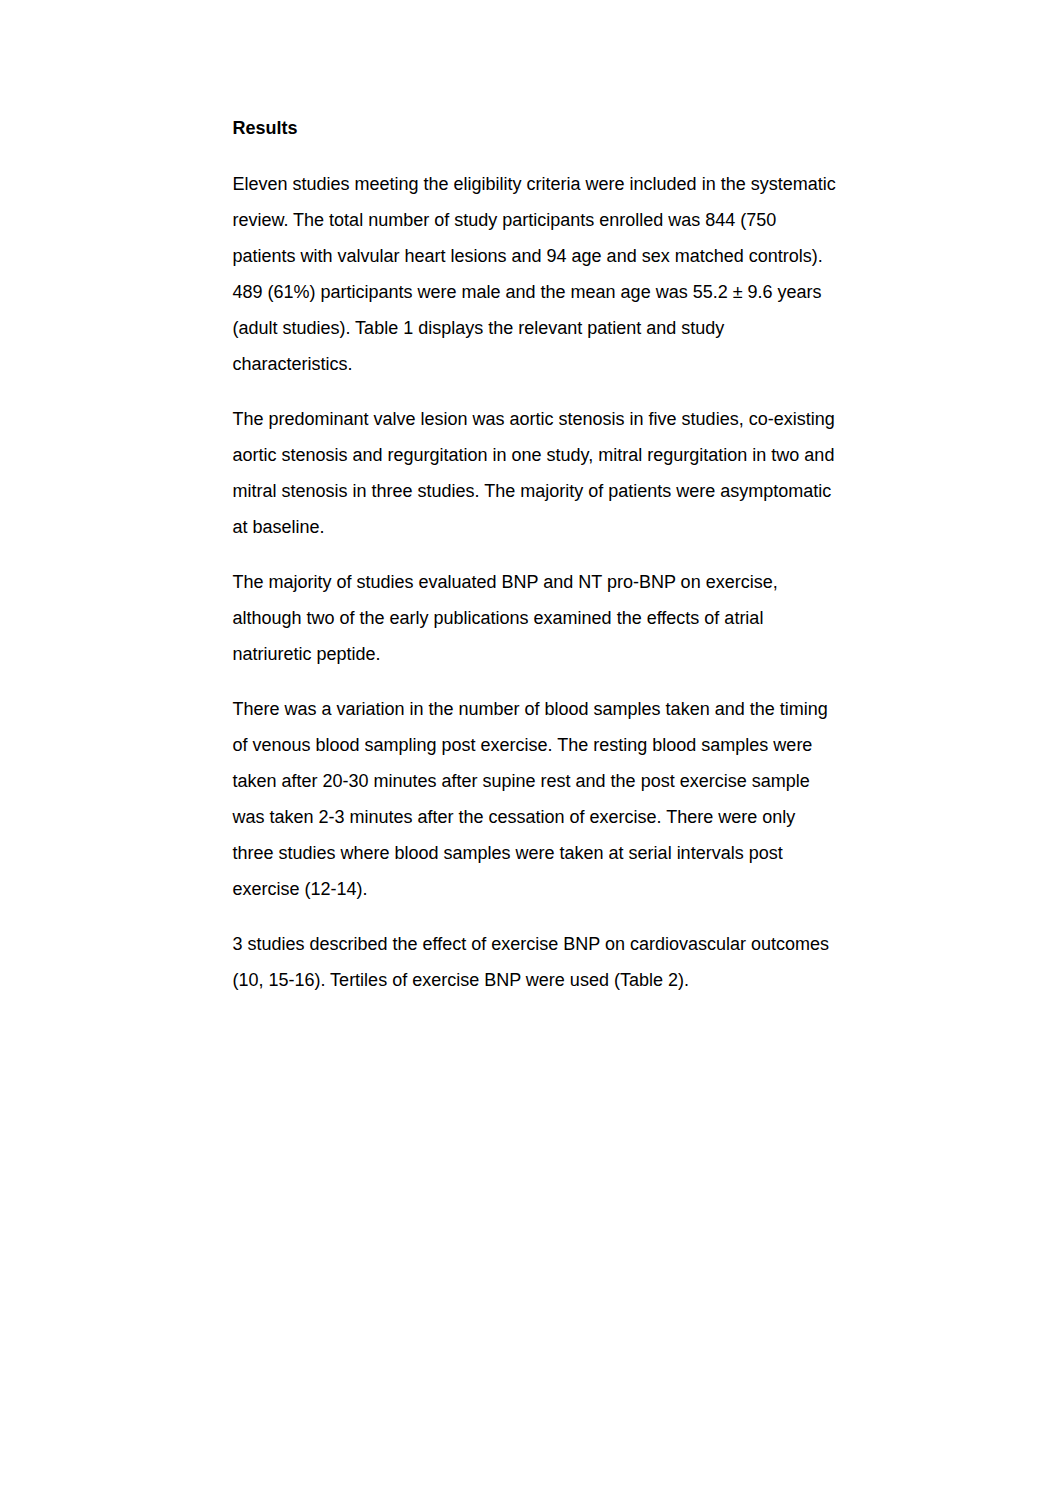Results
Eleven studies meeting the eligibility criteria were included in the systematic review. The total number of study participants enrolled was 844 (750 patients with valvular heart lesions and 94 age and sex matched controls). 489 (61%) participants were male and the mean age was 55.2 ± 9.6 years (adult studies). Table 1 displays the relevant patient and study characteristics.
The predominant valve lesion was aortic stenosis in five studies, co-existing aortic stenosis and regurgitation in one study, mitral regurgitation in two and mitral stenosis in three studies. The majority of patients were asymptomatic at baseline.
The majority of studies evaluated BNP and NT pro-BNP on exercise, although two of the early publications examined the effects of atrial natriuretic peptide.
There was a variation in the number of blood samples taken and the timing of venous blood sampling post exercise. The resting blood samples were taken after 20-30 minutes after supine rest and the post exercise sample was taken 2-3 minutes after the cessation of exercise. There were only three studies where blood samples were taken at serial intervals post exercise (12-14).
3 studies described the effect of exercise BNP on cardiovascular outcomes (10, 15-16). Tertiles of exercise BNP were used (Table 2).